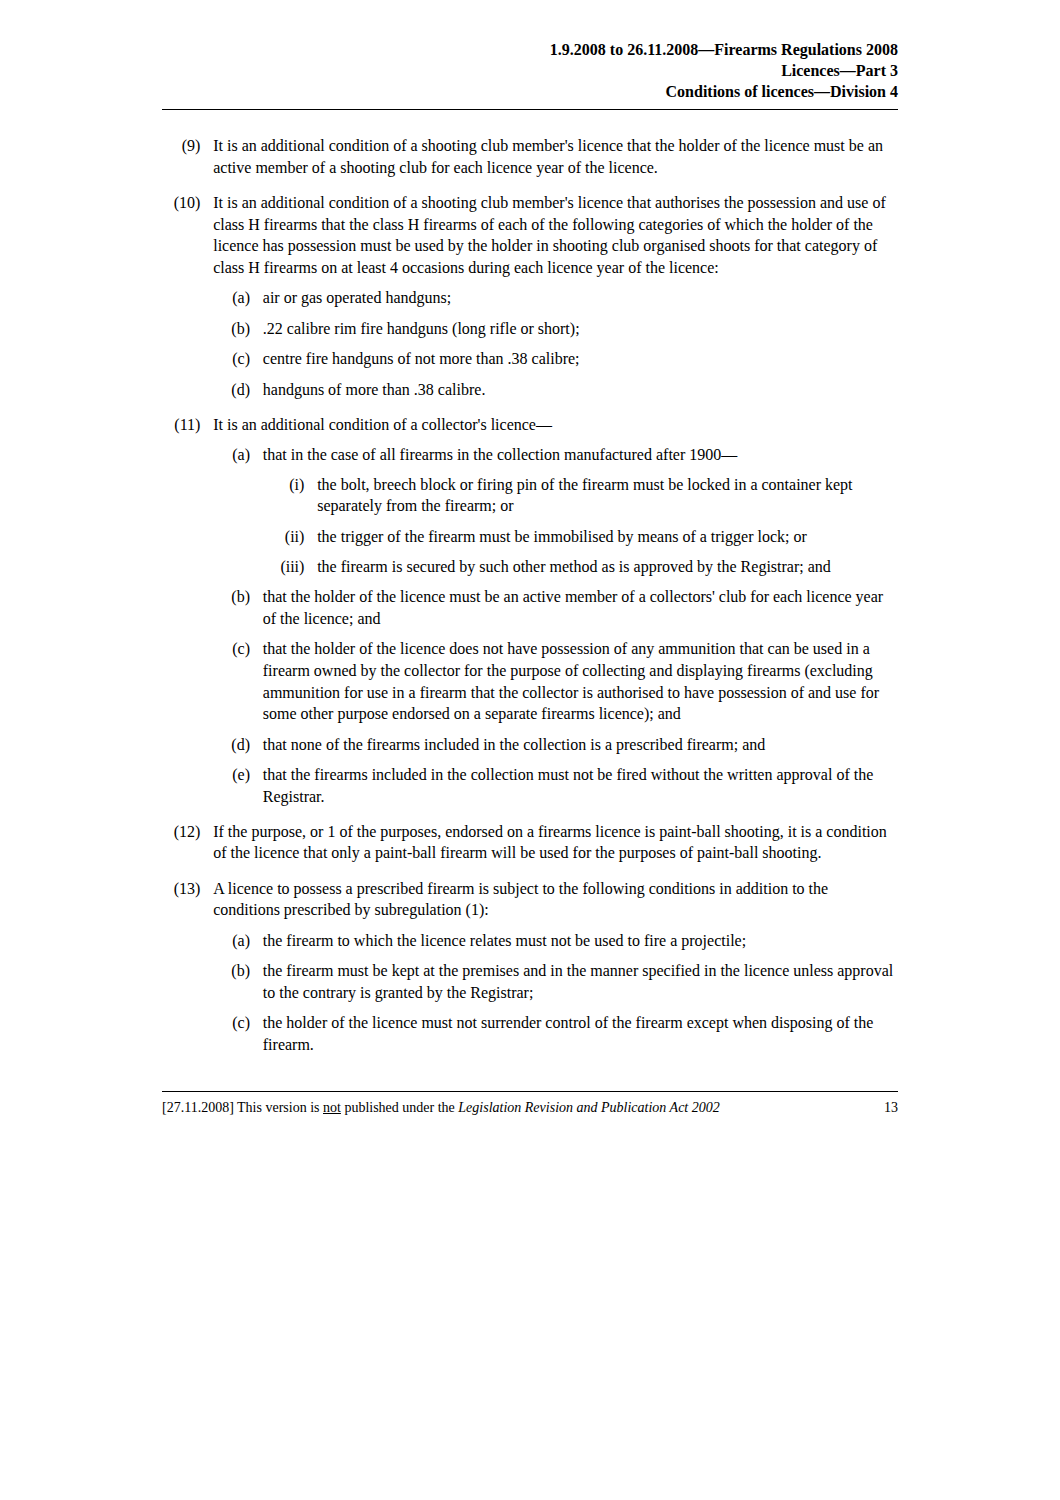1.9.2008 to 26.11.2008—Firearms Regulations 2008 Licences—Part 3 Conditions of licences—Division 4
(9) It is an additional condition of a shooting club member's licence that the holder of the licence must be an active member of a shooting club for each licence year of the licence.
(10) It is an additional condition of a shooting club member's licence that authorises the possession and use of class H firearms that the class H firearms of each of the following categories of which the holder of the licence has possession must be used by the holder in shooting club organised shoots for that category of class H firearms on at least 4 occasions during each licence year of the licence:
(a) air or gas operated handguns;
(b).22 calibre rim fire handguns (long rifle or short);
(c) centre fire handguns of not more than .38 calibre;
(d) handguns of more than .38 calibre.
(11) It is an additional condition of a collector's licence—
(a) that in the case of all firearms in the collection manufactured after 1900—
(i) the bolt, breech block or firing pin of the firearm must be locked in a container kept separately from the firearm; or
(ii) the trigger of the firearm must be immobilised by means of a trigger lock; or
(iii) the firearm is secured by such other method as is approved by the Registrar; and
(b) that the holder of the licence must be an active member of a collectors' club for each licence year of the licence; and
(c) that the holder of the licence does not have possession of any ammunition that can be used in a firearm owned by the collector for the purpose of collecting and displaying firearms (excluding ammunition for use in a firearm that the collector is authorised to have possession of and use for some other purpose endorsed on a separate firearms licence); and
(d) that none of the firearms included in the collection is a prescribed firearm; and
(e) that the firearms included in the collection must not be fired without the written approval of the Registrar.
(12) If the purpose, or 1 of the purposes, endorsed on a firearms licence is paint-ball shooting, it is a condition of the licence that only a paint-ball firearm will be used for the purposes of paint-ball shooting.
(13) A licence to possess a prescribed firearm is subject to the following conditions in addition to the conditions prescribed by subregulation (1):
(a) the firearm to which the licence relates must not be used to fire a projectile;
(b) the firearm must be kept at the premises and in the manner specified in the licence unless approval to the contrary is granted by the Registrar;
(c) the holder of the licence must not surrender control of the firearm except when disposing of the firearm.
[27.11.2008] This version is not published under the Legislation Revision and Publication Act 2002 13